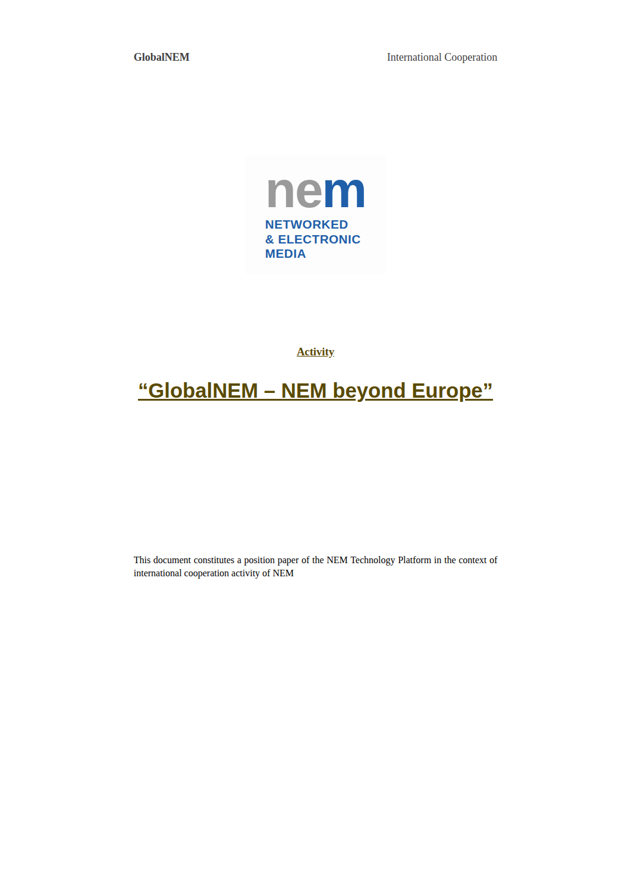GlobalNEM
International Cooperation
nem
Networked
& Electronic
Media
Activity
“GlobalNEM – NEM beyond Europe”
This document constitutes a position paper of the NEM Technology Platform in the context of international cooperation activity of NEM